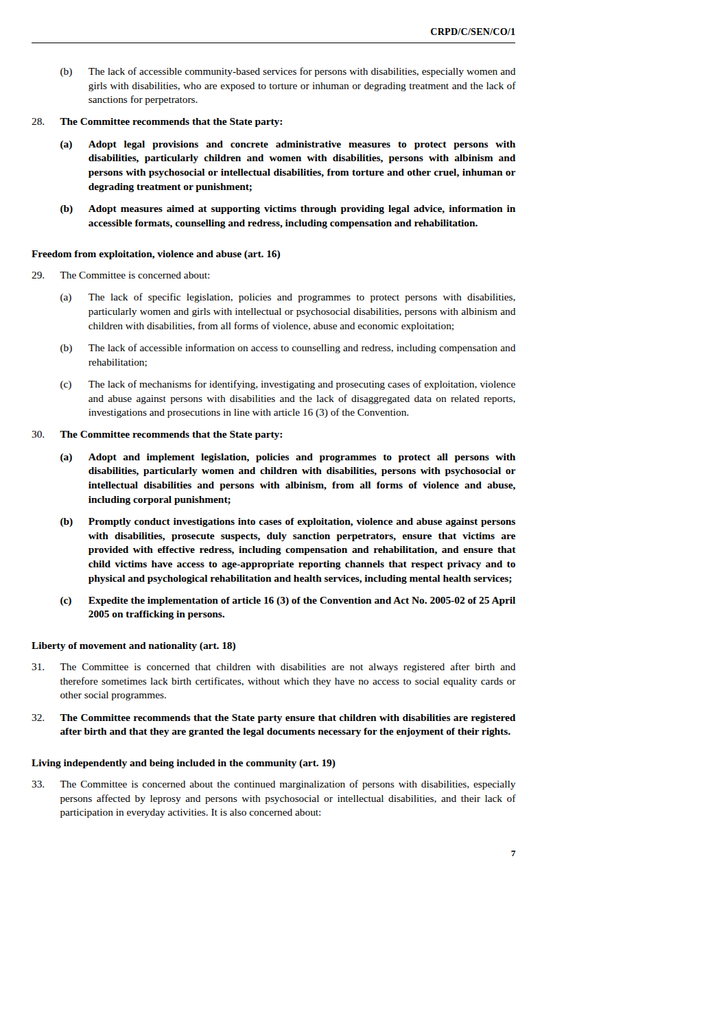CRPD/C/SEN/CO/1
(b)
The lack of accessible community-based services for persons with disabilities, especially women and girls with disabilities, who are exposed to torture or inhuman or degrading treatment and the lack of sanctions for perpetrators.
28.
The Committee recommends that the State party:
(a)
Adopt legal provisions and concrete administrative measures to protect persons with disabilities, particularly children and women with disabilities, persons with albinism and persons with psychosocial or intellectual disabilities, from torture and other cruel, inhuman or degrading treatment or punishment;
(b)
Adopt measures aimed at supporting victims through providing legal advice, information in accessible formats, counselling and redress, including compensation and rehabilitation.
Freedom from exploitation, violence and abuse (art. 16)
29.
The Committee is concerned about:
(a)
The lack of specific legislation, policies and programmes to protect persons with disabilities, particularly women and girls with intellectual or psychosocial disabilities, persons with albinism and children with disabilities, from all forms of violence, abuse and economic exploitation;
(b)
The lack of accessible information on access to counselling and redress, including compensation and rehabilitation;
(c)
The lack of mechanisms for identifying, investigating and prosecuting cases of exploitation, violence and abuse against persons with disabilities and the lack of disaggregated data on related reports, investigations and prosecutions in line with article 16 (3) of the Convention.
30.
The Committee recommends that the State party:
(a)
Adopt and implement legislation, policies and programmes to protect all persons with disabilities, particularly women and children with disabilities, persons with psychosocial or intellectual disabilities and persons with albinism, from all forms of violence and abuse, including corporal punishment;
(b)
Promptly conduct investigations into cases of exploitation, violence and abuse against persons with disabilities, prosecute suspects, duly sanction perpetrators, ensure that victims are provided with effective redress, including compensation and rehabilitation, and ensure that child victims have access to age-appropriate reporting channels that respect privacy and to physical and psychological rehabilitation and health services, including mental health services;
(c)
Expedite the implementation of article 16 (3) of the Convention and Act No. 2005-02 of 25 April 2005 on trafficking in persons.
Liberty of movement and nationality (art. 18)
31.
The Committee is concerned that children with disabilities are not always registered after birth and therefore sometimes lack birth certificates, without which they have no access to social equality cards or other social programmes.
32.
The Committee recommends that the State party ensure that children with disabilities are registered after birth and that they are granted the legal documents necessary for the enjoyment of their rights.
Living independently and being included in the community (art. 19)
33.
The Committee is concerned about the continued marginalization of persons with disabilities, especially persons affected by leprosy and persons with psychosocial or intellectual disabilities, and their lack of participation in everyday activities. It is also concerned about:
7